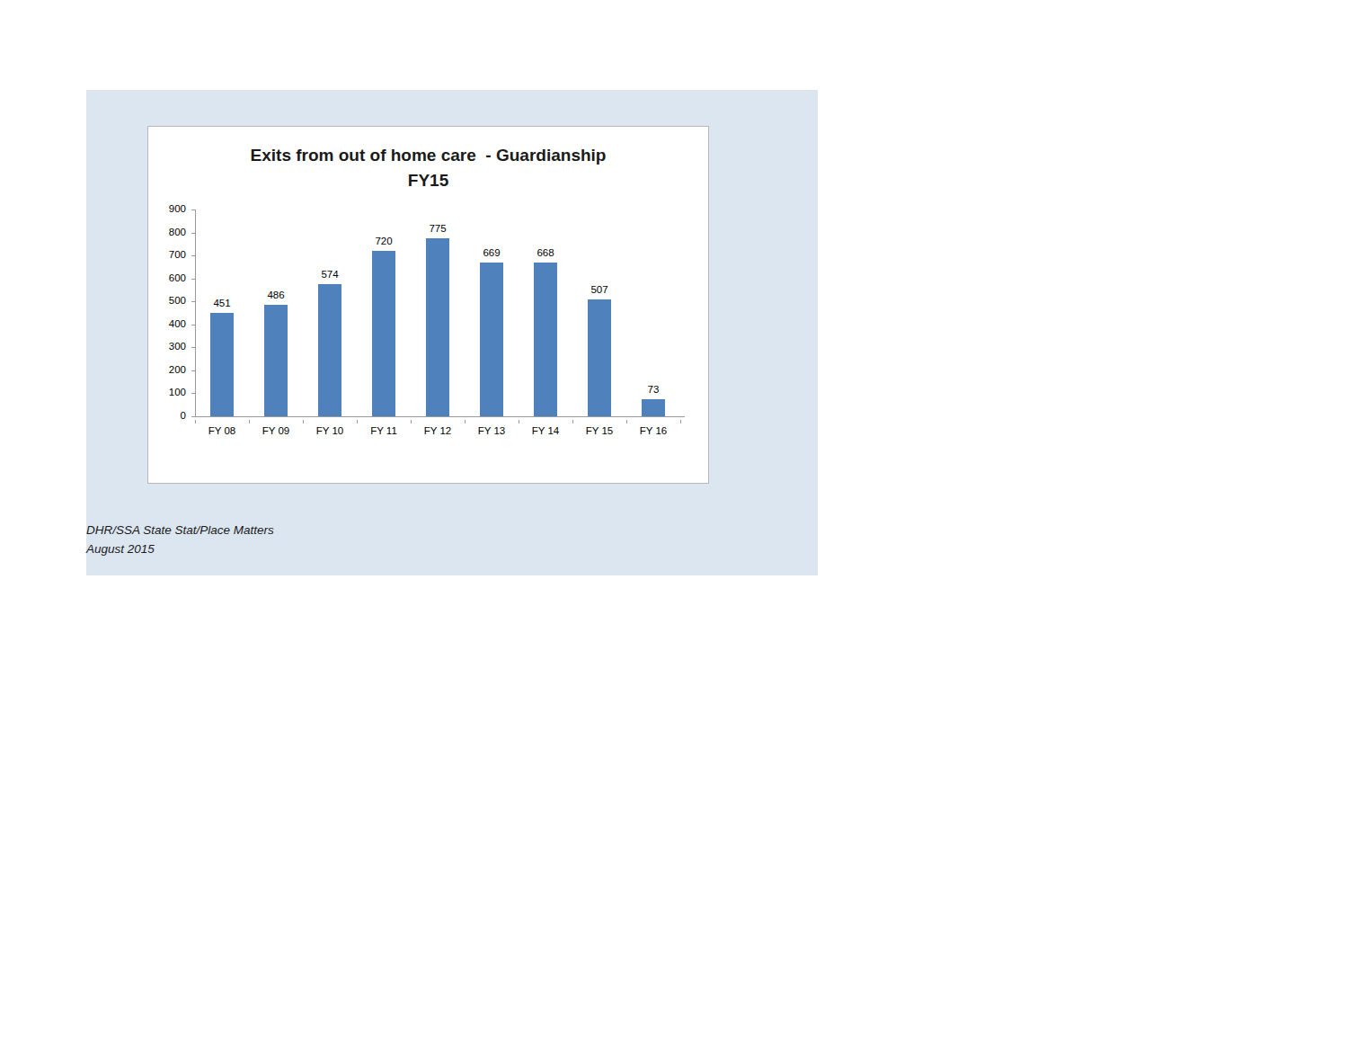Exits from out of home care - Guardianship
FY15
900
800
700
600
500
400
300
200
100
0
scale: 230px = 900 units => 0.2556 px per unit
451
486
574
720
775
669
668
507
73
FY 08 FY 09 FY 10 FY 11 FY 12 FY 13 FY 14 FY 15 FY 16
DHR/SSA State Stat/Place Matters
August 2015